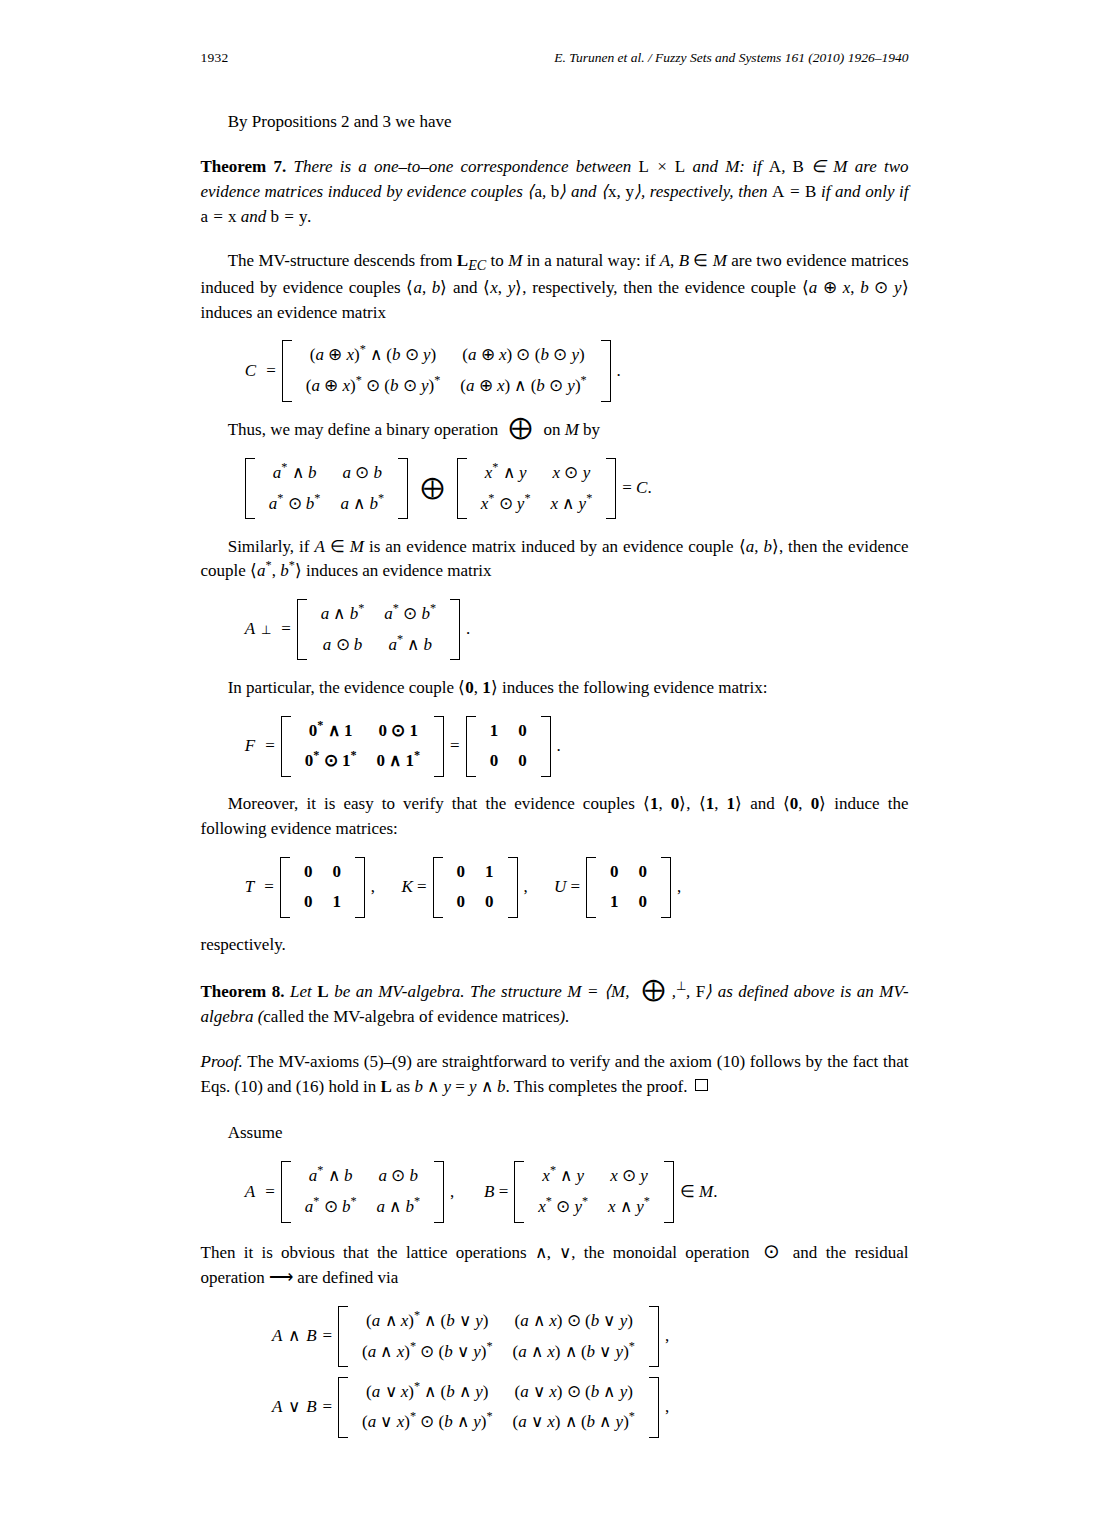1932 E. Turunen et al. / Fuzzy Sets and Systems 161 (2010) 1926–1940
By Propositions 2 and 3 we have
Theorem 7. There is a one–to–one correspondence between L × L and M: if A, B ∈ M are two evidence matrices induced by evidence couples ⟨a, b⟩ and ⟨x, y⟩, respectively, then A = B if and only if a = x and b = y.
The MV-structure descends from LEC to M in a natural way: if A, B ∈ M are two evidence matrices induced by evidence couples ⟨a, b⟩ and ⟨x, y⟩, respectively, then the evidence couple ⟨a ⊕ x, b ⊙ y⟩ induces an evidence matrix
C =
| ( a ⊕ x ) * ∧ ( b ⊙ y ) | ( a ⊕ x ) ⊙ ( b ⊙ y ) |
| ( a ⊕ x ) * ⊙ ( b ⊙ y ) * | ( a ⊕ x ) ∧ ( b ⊙ y ) * |
.
Thus, we may define a binary operation ⨁ on M by
| a * ∧ b | a ⊙ b |
| a * ⊙ b * | a ∧ b * |
⨁
| x * ∧ y | x ⊙ y |
| x * ⊙ y * | x ∧ y * |
= C.
Similarly, if A ∈ M is an evidence matrix induced by an evidence couple ⟨a, b⟩, then the evidence couple ⟨a*, b*⟩ induces an evidence matrix
A⊥ =
| a ∧ b * | a * ⊙ b * |
| a ⊙ b | a * ∧ b |
.
In particular, the evidence couple ⟨0, 1⟩ induces the following evidence matrix:
F =
| 0 * ∧ 1 | 0 ⊙ 1 |
| 0 * ⊙ 1 * | 0 ∧ 1 * |
=
| 1 | 0 |
| 0 | 0 |
.
Moreover, it is easy to verify that the evidence couples ⟨1, 0⟩, ⟨1, 1⟩ and ⟨0, 0⟩ induce the following evidence matrices:
T =
| 0 | 0 |
| 0 | 1 |
, K =
| 0 | 1 |
| 0 | 0 |
, U =
| 0 | 0 |
| 1 | 0 |
,
respectively.
Theorem 8. Let L be an MV-algebra. The structure M = ⟨M, ⨁,⊥, F⟩ as defined above is an MV-algebra (called the MV-algebra of evidence matrices).
Proof. The MV-axioms (5)–(9) are straightforward to verify and the axiom (10) follows by the fact that Eqs. (10) and (16) hold in L as b ∧ y = y ∧ b. This completes the proof.
Assume
A =
| a * ∧ b | a ⊙ b |
| a * ⊙ b * | a ∧ b * |
, B =
| x * ∧ y | x ⊙ y |
| x * ⊙ y * | x ∧ y * |
∈ M.
Then it is obvious that the lattice operations ∧, ∨, the monoidal operation ⊙ and the residual operation ⟶ are defined via
A ∧ B =
| ( a ∧ x ) * ∧ ( b ∨ y ) | ( a ∧ x ) ⊙ ( b ∨ y ) |
| ( a ∧ x ) * ⊙ ( b ∨ y ) * | ( a ∧ x ) ∧ ( b ∨ y ) * |
,
A ∨ B =
| ( a ∨ x ) * ∧ ( b ∧ y ) | ( a ∨ x ) ⊙ ( b ∧ y ) |
| ( a ∨ x ) * ⊙ ( b ∧ y ) * | ( a ∨ x ) ∧ ( b ∧ y ) * |
,